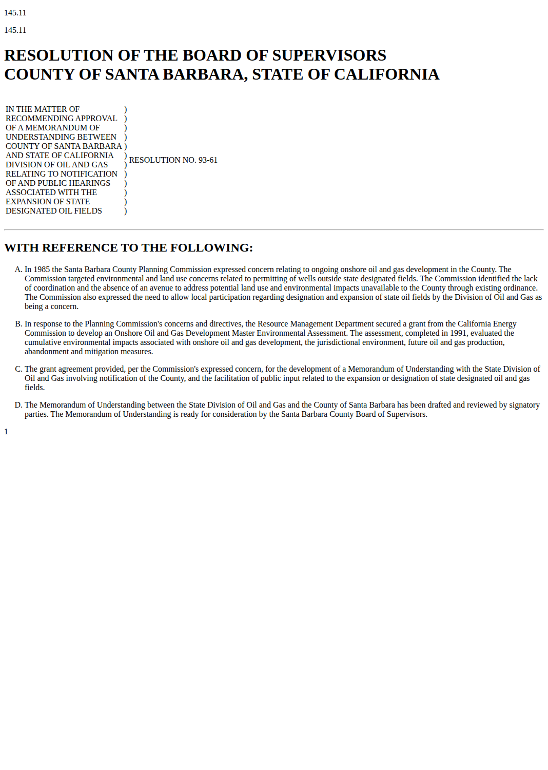145.11
145.11
RESOLUTION OF THE BOARD OF SUPERVISORS
COUNTY OF SANTA BARBARA, STATE OF CALIFORNIA
| IN THE MATTER OF RECOMMENDING APPROVAL OF A MEMORANDUM OF UNDERSTANDING BETWEEN COUNTY OF SANTA BARBARA AND STATE OF CALIFORNIA DIVISION OF OIL AND GAS RELATING TO NOTIFICATION OF AND PUBLIC HEARINGS ASSOCIATED WITH THE EXPANSION OF STATE DESIGNATED OIL FIELDS | ) ) ) ) ) ) ) ) ) ) ) ) | RESOLUTION NO. 93-61 |
WITH REFERENCE TO THE FOLLOWING:
In 1985 the Santa Barbara County Planning Commission expressed concern relating to ongoing onshore oil and gas development in the County. The Commission targeted environmental and land use concerns related to permitting of wells outside state designated fields. The Commission identified the lack of coordination and the absence of an avenue to address potential land use and environmental impacts unavailable to the County through existing ordinance. The Commission also expressed the need to allow local participation regarding designation and expansion of state oil fields by the Division of Oil and Gas as being a concern.
In response to the Planning Commission's concerns and directives, the Resource Management Department secured a grant from the California Energy Commission to develop an Onshore Oil and Gas Development Master Environmental Assessment. The assessment, completed in 1991, evaluated the cumulative environmental impacts associated with onshore oil and gas development, the jurisdictional environment, future oil and gas production, abandonment and mitigation measures.
The grant agreement provided, per the Commission's expressed concern, for the development of a Memorandum of Understanding with the State Division of Oil and Gas involving notification of the County, and the facilitation of public input related to the expansion or designation of state designated oil and gas fields.
The Memorandum of Understanding between the State Division of Oil and Gas and the County of Santa Barbara has been drafted and reviewed by signatory parties. The Memorandum of Understanding is ready for consideration by the Santa Barbara County Board of Supervisors.
1